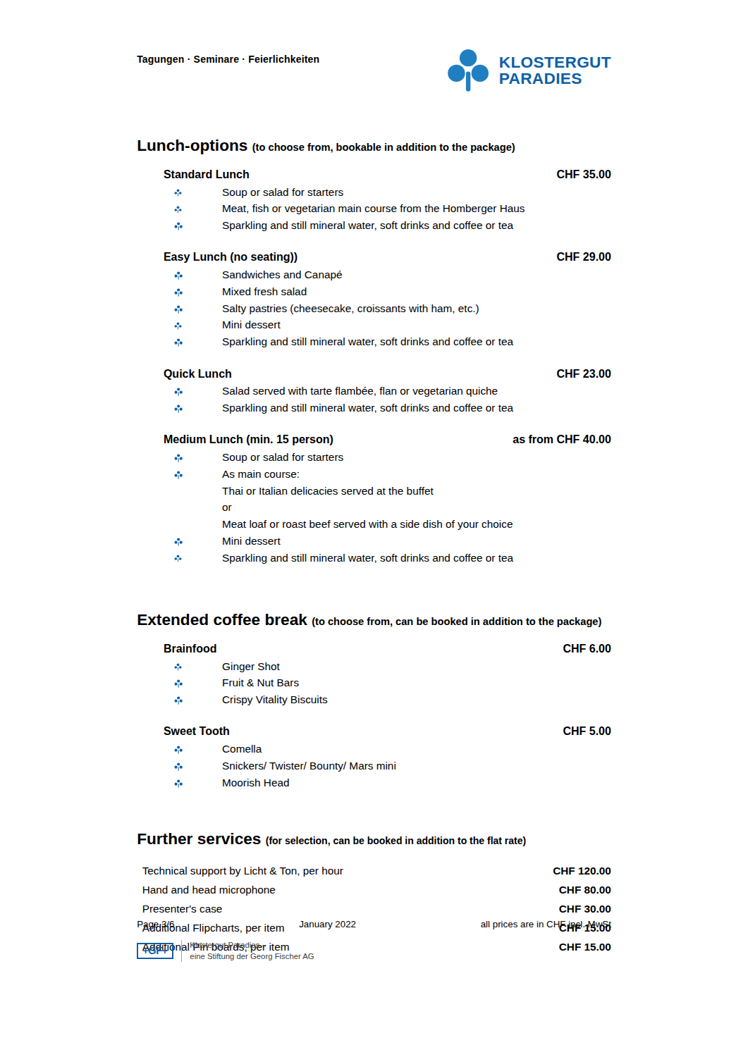Tagungen · Seminare · Feierlichkeiten
KLOSTERGUT
PARADIES
Lunch-options (to choose from, bookable in addition to the package)
Standard Lunch CHF 35.00
Soup or salad for starters
Meat, fish or vegetarian main course from the Homberger Haus
Sparkling and still mineral water, soft drinks and coffee or tea
Easy Lunch (no seating)) CHF 29.00
Sandwiches and Canapé
Mixed fresh salad
Salty pastries (cheesecake, croissants with ham, etc.)
Mini dessert
Sparkling and still mineral water, soft drinks and coffee or tea
Quick Lunch CHF 23.00
Salad served with tarte flambée, flan or vegetarian quiche
Sparkling and still mineral water, soft drinks and coffee or tea
Medium Lunch (min. 15 person) as from CHF 40.00
Soup or salad for starters
As main course:
Thai or Italian delicacies served at the buffet
or
Meat loaf or roast beef served with a side dish of your choice
Mini dessert
Sparkling and still mineral water, soft drinks and coffee or tea
Extended coffee break (to choose from, can be booked in addition to the package)
Brainfood CHF 6.00
Ginger Shot
Fruit & Nut Bars
Crispy Vitality Biscuits
Sweet Tooth CHF 5.00
Comella
Snickers/ Twister/ Bounty/ Mars mini
Moorish Head
Further services (for selection, can be booked in addition to the flat rate)
Technical support by Licht & Ton, per hour CHF 120.00
Hand and head microphone CHF 80.00
Presenter's case CHF 30.00
Additional Flipcharts, per item CHF 15.00
Additional Pin boards, per item CHF 15.00
Page 3/6 January 2022 all prices are in CHF incl. MwSt
+GF+ Klostergut Paradies –
eine Stiftung der Georg Fischer AG